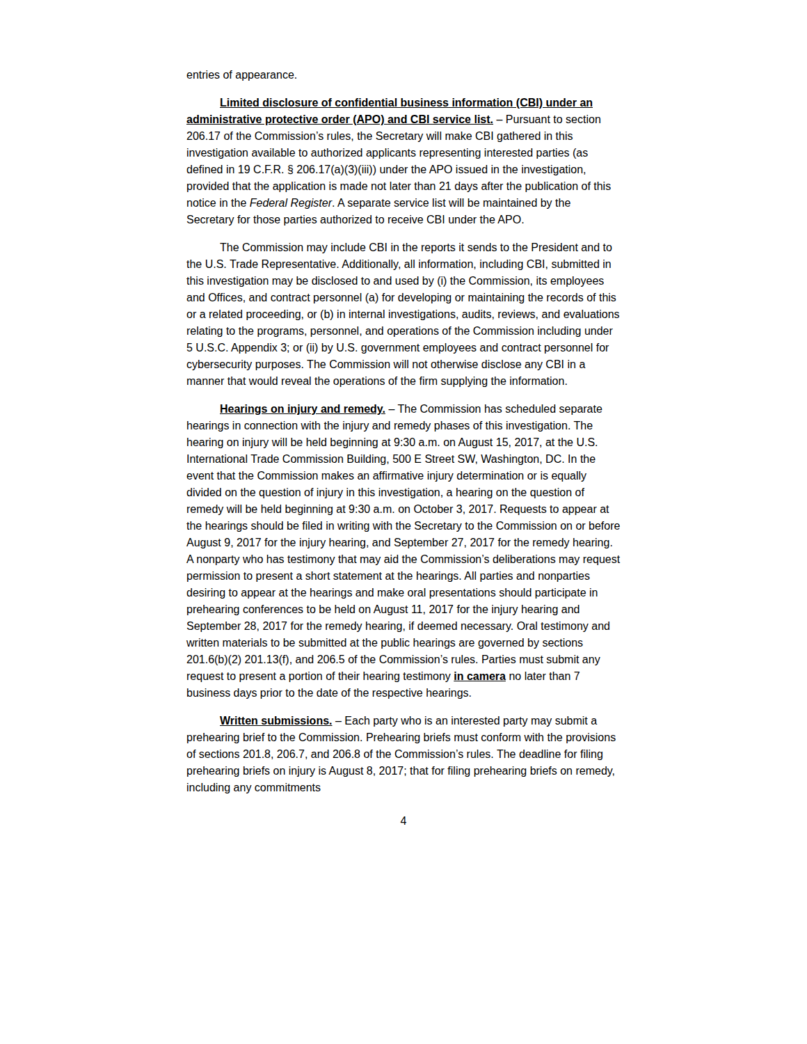entries of appearance.
Limited disclosure of confidential business information (CBI) under an administrative protective order (APO) and CBI service list. – Pursuant to section 206.17 of the Commission’s rules, the Secretary will make CBI gathered in this investigation available to authorized applicants representing interested parties (as defined in 19 C.F.R. § 206.17(a)(3)(iii)) under the APO issued in the investigation, provided that the application is made not later than 21 days after the publication of this notice in the Federal Register. A separate service list will be maintained by the Secretary for those parties authorized to receive CBI under the APO.
The Commission may include CBI in the reports it sends to the President and to the U.S. Trade Representative. Additionally, all information, including CBI, submitted in this investigation may be disclosed to and used by (i) the Commission, its employees and Offices, and contract personnel (a) for developing or maintaining the records of this or a related proceeding, or (b) in internal investigations, audits, reviews, and evaluations relating to the programs, personnel, and operations of the Commission including under 5 U.S.C. Appendix 3; or (ii) by U.S. government employees and contract personnel for cybersecurity purposes. The Commission will not otherwise disclose any CBI in a manner that would reveal the operations of the firm supplying the information.
Hearings on injury and remedy. – The Commission has scheduled separate hearings in connection with the injury and remedy phases of this investigation. The hearing on injury will be held beginning at 9:30 a.m. on August 15, 2017, at the U.S. International Trade Commission Building, 500 E Street SW, Washington, DC. In the event that the Commission makes an affirmative injury determination or is equally divided on the question of injury in this investigation, a hearing on the question of remedy will be held beginning at 9:30 a.m. on October 3, 2017. Requests to appear at the hearings should be filed in writing with the Secretary to the Commission on or before August 9, 2017 for the injury hearing, and September 27, 2017 for the remedy hearing. A nonparty who has testimony that may aid the Commission’s deliberations may request permission to present a short statement at the hearings. All parties and nonparties desiring to appear at the hearings and make oral presentations should participate in prehearing conferences to be held on August 11, 2017 for the injury hearing and September 28, 2017 for the remedy hearing, if deemed necessary. Oral testimony and written materials to be submitted at the public hearings are governed by sections 201.6(b)(2) 201.13(f), and 206.5 of the Commission’s rules. Parties must submit any request to present a portion of their hearing testimony in camera no later than 7 business days prior to the date of the respective hearings.
Written submissions. – Each party who is an interested party may submit a prehearing brief to the Commission. Prehearing briefs must conform with the provisions of sections 201.8, 206.7, and 206.8 of the Commission’s rules. The deadline for filing prehearing briefs on injury is August 8, 2017; that for filing prehearing briefs on remedy, including any commitments
4